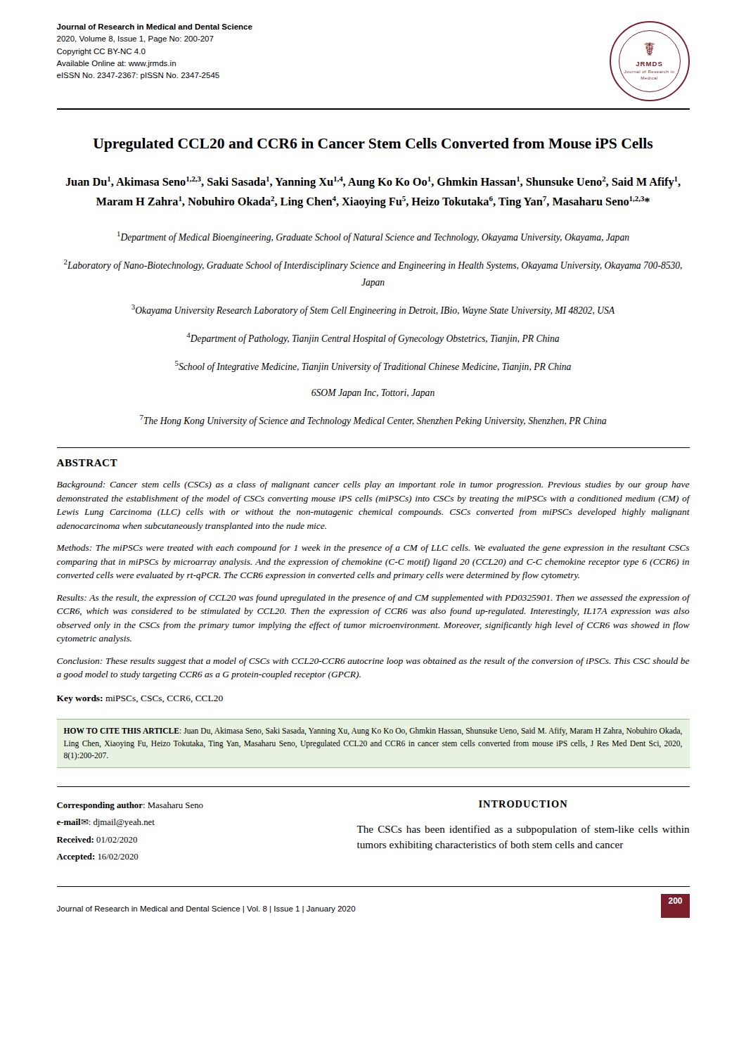Journal of Research in Medical and Dental Science
2020, Volume 8, Issue 1, Page No: 200-207
Copyright CC BY-NC 4.0
Available Online at: www.jrmds.in
eISSN No. 2347-2367: pISSN No. 2347-2545
☤
JRMDS
Journal of Research in Medical
Upregulated CCL20 and CCR6 in Cancer Stem Cells Converted from Mouse iPS Cells
Juan Du1, Akimasa Seno1,2,3, Saki Sasada1, Yanning Xu1,4, Aung Ko Ko Oo1, Ghmkin Hassan1, Shunsuke Ueno2, Said M Afify1, Maram H Zahra1, Nobuhiro Okada2, Ling Chen4, Xiaoying Fu5, Heizo Tokutaka6, Ting Yan7, Masaharu Seno1,2,3*
1Department of Medical Bioengineering, Graduate School of Natural Science and Technology, Okayama University, Okayama, Japan
2Laboratory of Nano-Biotechnology, Graduate School of Interdisciplinary Science and Engineering in Health Systems, Okayama University, Okayama 700-8530, Japan
3Okayama University Research Laboratory of Stem Cell Engineering in Detroit, IBio, Wayne State University, MI 48202, USA
4Department of Pathology, Tianjin Central Hospital of Gynecology Obstetrics, Tianjin, PR China
5School of Integrative Medicine, Tianjin University of Traditional Chinese Medicine, Tianjin, PR China
6SOM Japan Inc, Tottori, Japan
7The Hong Kong University of Science and Technology Medical Center, Shenzhen Peking University, Shenzhen, PR China
ABSTRACT
Background: Cancer stem cells (CSCs) as a class of malignant cancer cells play an important role in tumor progression. Previous studies by our group have demonstrated the establishment of the model of CSCs converting mouse iPS cells (miPSCs) into CSCs by treating the miPSCs with a conditioned medium (CM) of Lewis Lung Carcinoma (LLC) cells with or without the non-mutagenic chemical compounds. CSCs converted from miPSCs developed highly malignant adenocarcinoma when subcutaneously transplanted into the nude mice.
Methods: The miPSCs were treated with each compound for 1 week in the presence of a CM of LLC cells. We evaluated the gene expression in the resultant CSCs comparing that in miPSCs by microarray analysis. And the expression of chemokine (C-C motif) ligand 20 (CCL20) and C-C chemokine receptor type 6 (CCR6) in converted cells were evaluated by rt-qPCR. The CCR6 expression in converted cells and primary cells were determined by flow cytometry.
Results: As the result, the expression of CCL20 was found upregulated in the presence of and CM supplemented with PD0325901. Then we assessed the expression of CCR6, which was considered to be stimulated by CCL20. Then the expression of CCR6 was also found up-regulated. Interestingly, IL17A expression was also observed only in the CSCs from the primary tumor implying the effect of tumor microenvironment. Moreover, significantly high level of CCR6 was showed in flow cytometric analysis.
Conclusion: These results suggest that a model of CSCs with CCL20-CCR6 autocrine loop was obtained as the result of the conversion of iPSCs. This CSC should be a good model to study targeting CCR6 as a G protein-coupled receptor (GPCR).
Key words: miPSCs, CSCs, CCR6, CCL20
HOW TO CITE THIS ARTICLE: Juan Du, Akimasa Seno, Saki Sasada, Yanning Xu, Aung Ko Ko Oo, Ghmkin Hassan, Shunsuke Ueno, Said M. Afify, Maram H Zahra, Nobuhiro Okada, Ling Chen, Xiaoying Fu, Heizo Tokutaka, Ting Yan, Masaharu Seno, Upregulated CCL20 and CCR6 in cancer stem cells converted from mouse iPS cells, J Res Med Dent Sci, 2020, 8(1):200-207.
Corresponding author: Masaharu Seno
e-mail✉: djmail@yeah.net
Received: 01/02/2020
Accepted: 16/02/2020
INTRODUCTION
The CSCs has been identified as a subpopulation of stem-like cells within tumors exhibiting characteristics of both stem cells and cancer
Journal of Research in Medical and Dental Science | Vol. 8 | Issue 1 | January 2020
200